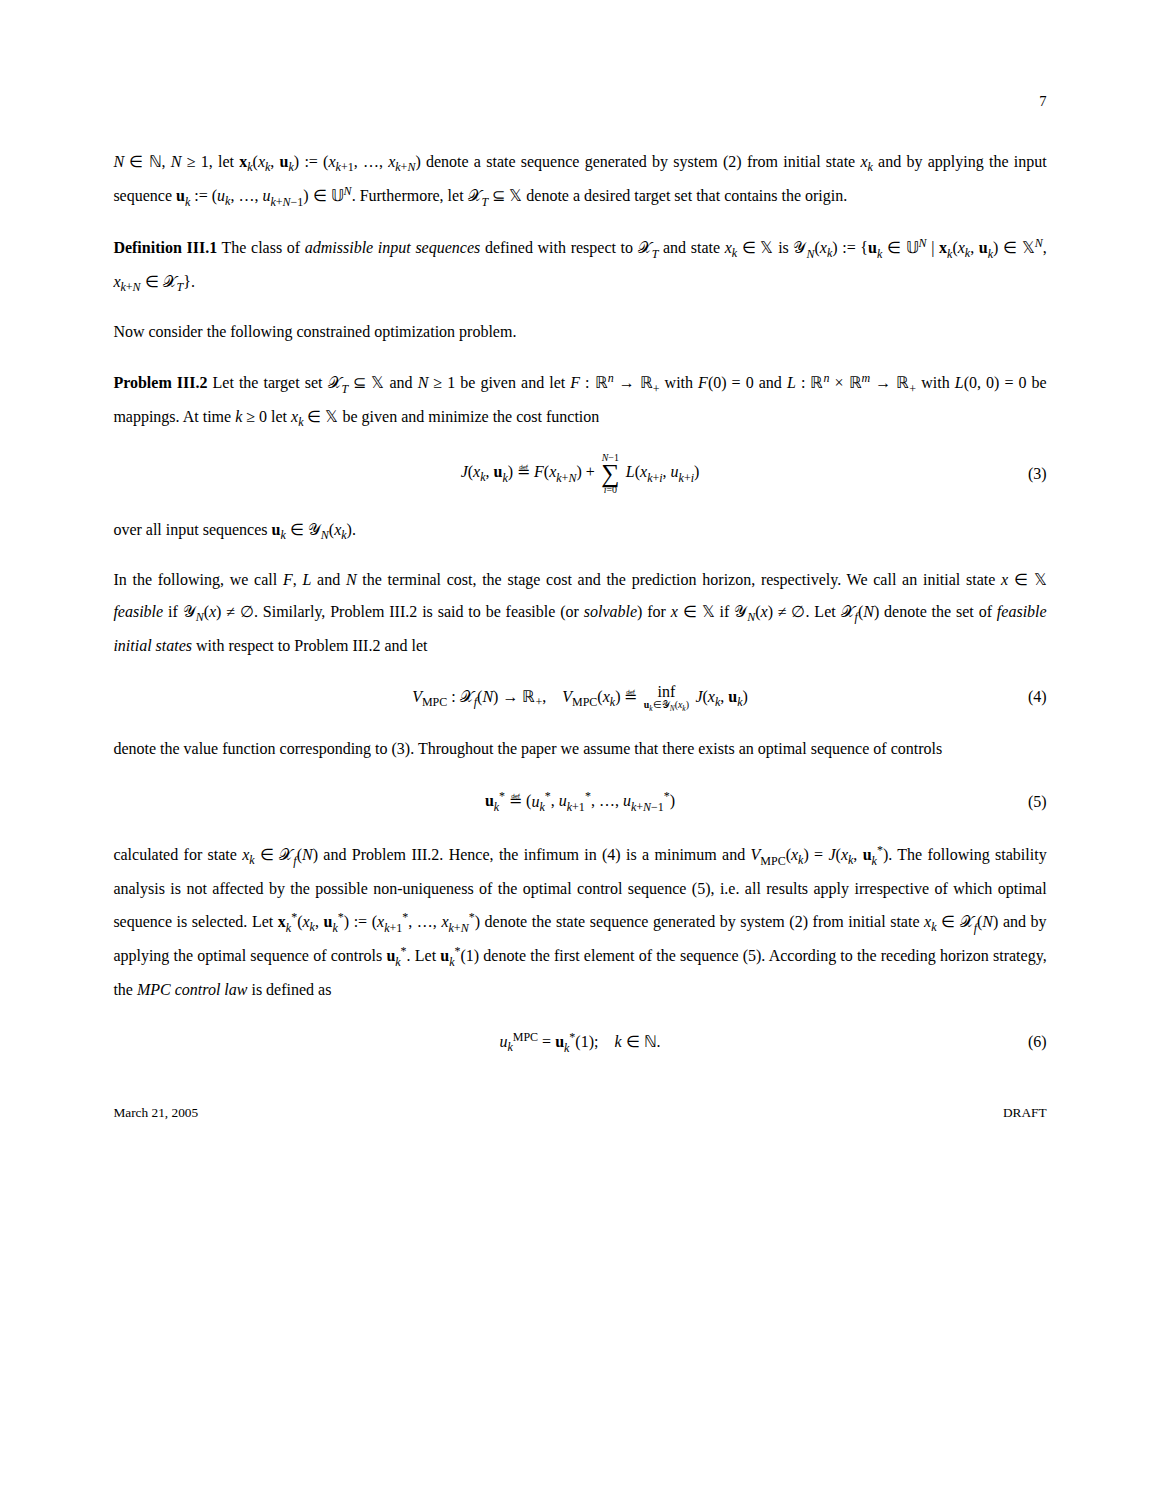7
N ∈ ℕ, N ≥ 1, let xk(xk, uk) := (xk+1, …, xk+N) denote a state sequence generated by system (2) from initial state xk and by applying the input sequence uk := (uk, …, uk+N−1) ∈ 𝕌N. Furthermore, let 𝒳T ⊆ 𝕏 denote a desired target set that contains the origin.
Definition III.1 The class of admissible input sequences defined with respect to 𝒳T and state xk ∈ 𝕏 is 𝒴N(xk) := {uk ∈ 𝕌N | xk(xk, uk) ∈ 𝕏N, xk+N ∈ 𝒳T}.
Now consider the following constrained optimization problem.
Problem III.2 Let the target set 𝒳T ⊆ 𝕏 and N ≥ 1 be given and let F : ℝn → ℝ+ with F(0) = 0 and L : ℝn × ℝm → ℝ+ with L(0, 0) = 0 be mappings. At time k ≥ 0 let xk ∈ 𝕏 be given and minimize the cost function
J(xk, uk) ≝ F(xk+N) + N−1∑i=0 L(xk+i, uk+i) (3)
over all input sequences uk ∈ 𝒴N(xk).
In the following, we call F, L and N the terminal cost, the stage cost and the prediction horizon, respectively. We call an initial state x ∈ 𝕏 feasible if 𝒴N(x) ≠ ∅. Similarly, Problem III.2 is said to be feasible (or solvable) for x ∈ 𝕏 if 𝒴N(x) ≠ ∅. Let 𝒳f(N) denote the set of feasible initial states with respect to Problem III.2 and let
VMPC : 𝒳f(N) → ℝ+, VMPC(xk) ≝ inf uk∈𝒴N(xk) J(xk, uk) (4)
denote the value function corresponding to (3). Throughout the paper we assume that there exists an optimal sequence of controls
uk* ≝ (uk*, uk+1*, …, uk+N−1*) (5)
calculated for state xk ∈ 𝒳f(N) and Problem III.2. Hence, the infimum in (4) is a minimum and VMPC(xk) = J(xk, uk*). The following stability analysis is not affected by the possible non-uniqueness of the optimal control sequence (5), i.e. all results apply irrespective of which optimal sequence is selected. Let xk*(xk, uk*) := (xk+1*, …, xk+N*) denote the state sequence generated by system (2) from initial state xk ∈ 𝒳f(N) and by applying the optimal sequence of controls uk*. Let uk*(1) denote the first element of the sequence (5). According to the receding horizon strategy, the MPC control law is defined as
ukMPC = uk*(1); k ∈ ℕ. (6)
March 21, 2005 DRAFT